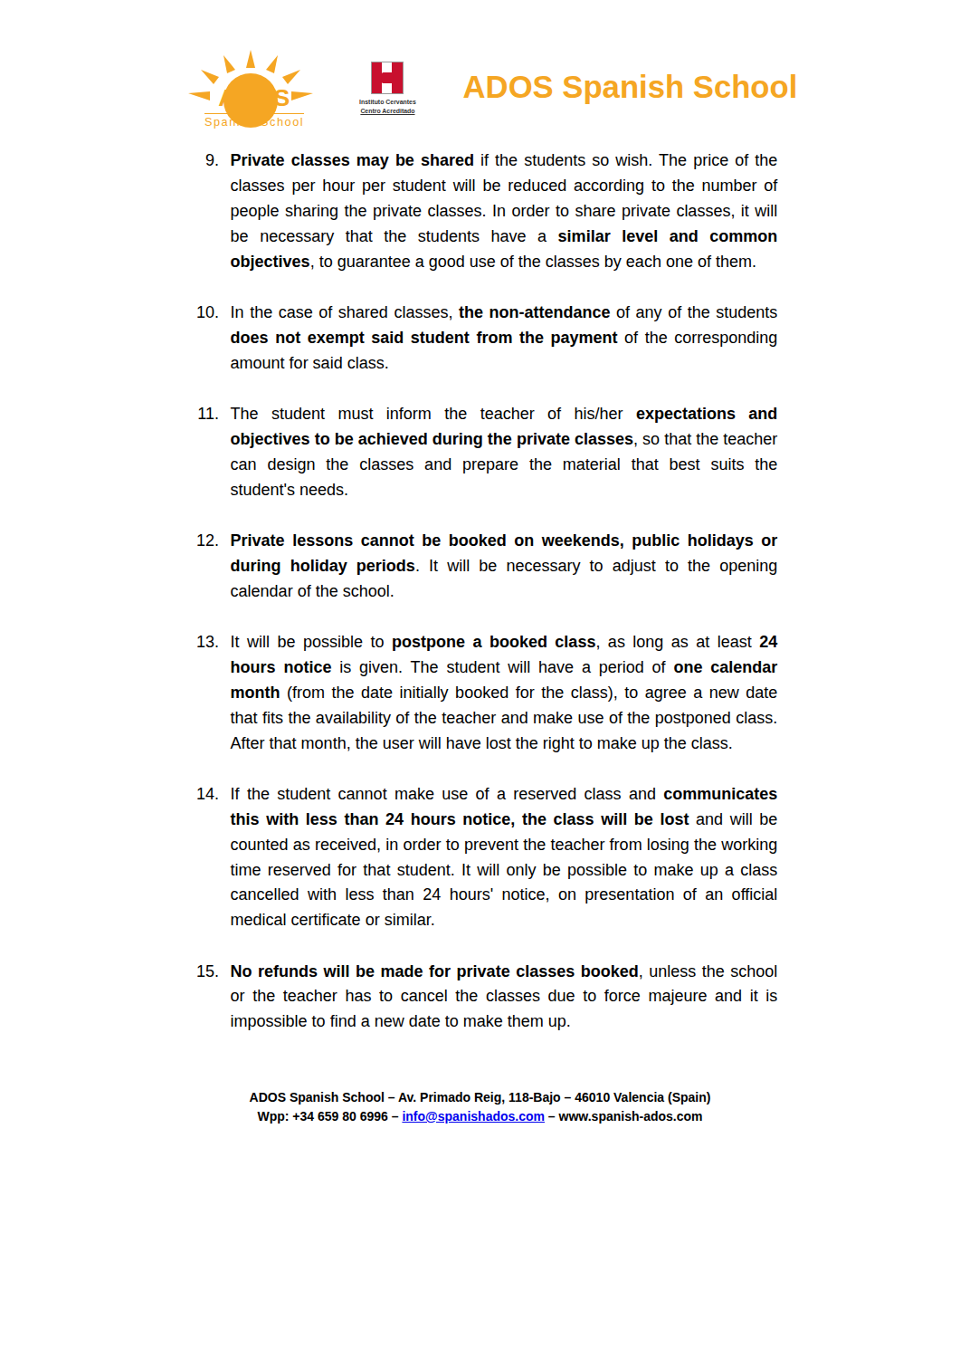ADOS
Spanish School
Instituto Cervantes
Centro Acreditado
ADOS Spanish School
Private classes may be shared if the students so wish. The price of the classes per hour per student will be reduced according to the number of people sharing the private classes. In order to share private classes, it will be necessary that the students have a similar level and common objectives, to guarantee a good use of the classes by each one of them.
In the case of shared classes, the non-attendance of any of the students does not exempt said student from the payment of the corresponding amount for said class.
The student must inform the teacher of his/her expectations and objectives to be achieved during the private classes, so that the teacher can design the classes and prepare the material that best suits the student's needs.
Private lessons cannot be booked on weekends, public holidays or during holiday periods. It will be necessary to adjust to the opening calendar of the school.
It will be possible to postpone a booked class, as long as at least 24 hours notice is given. The student will have a period of one calendar month (from the date initially booked for the class), to agree a new date that fits the availability of the teacher and make use of the postponed class. After that month, the user will have lost the right to make up the class.
If the student cannot make use of a reserved class and communicates this with less than 24 hours notice, the class will be lost and will be counted as received, in order to prevent the teacher from losing the working time reserved for that student. It will only be possible to make up a class cancelled with less than 24 hours' notice, on presentation of an official medical certificate or similar.
No refunds will be made for private classes booked, unless the school or the teacher has to cancel the classes due to force majeure and it is impossible to find a new date to make them up.
ADOS Spanish School – Av. Primado Reig, 118-Bajo – 46010 Valencia (Spain)
Wpp: +34 659 80 6996 – info@spanishados.com – www.spanish-ados.com